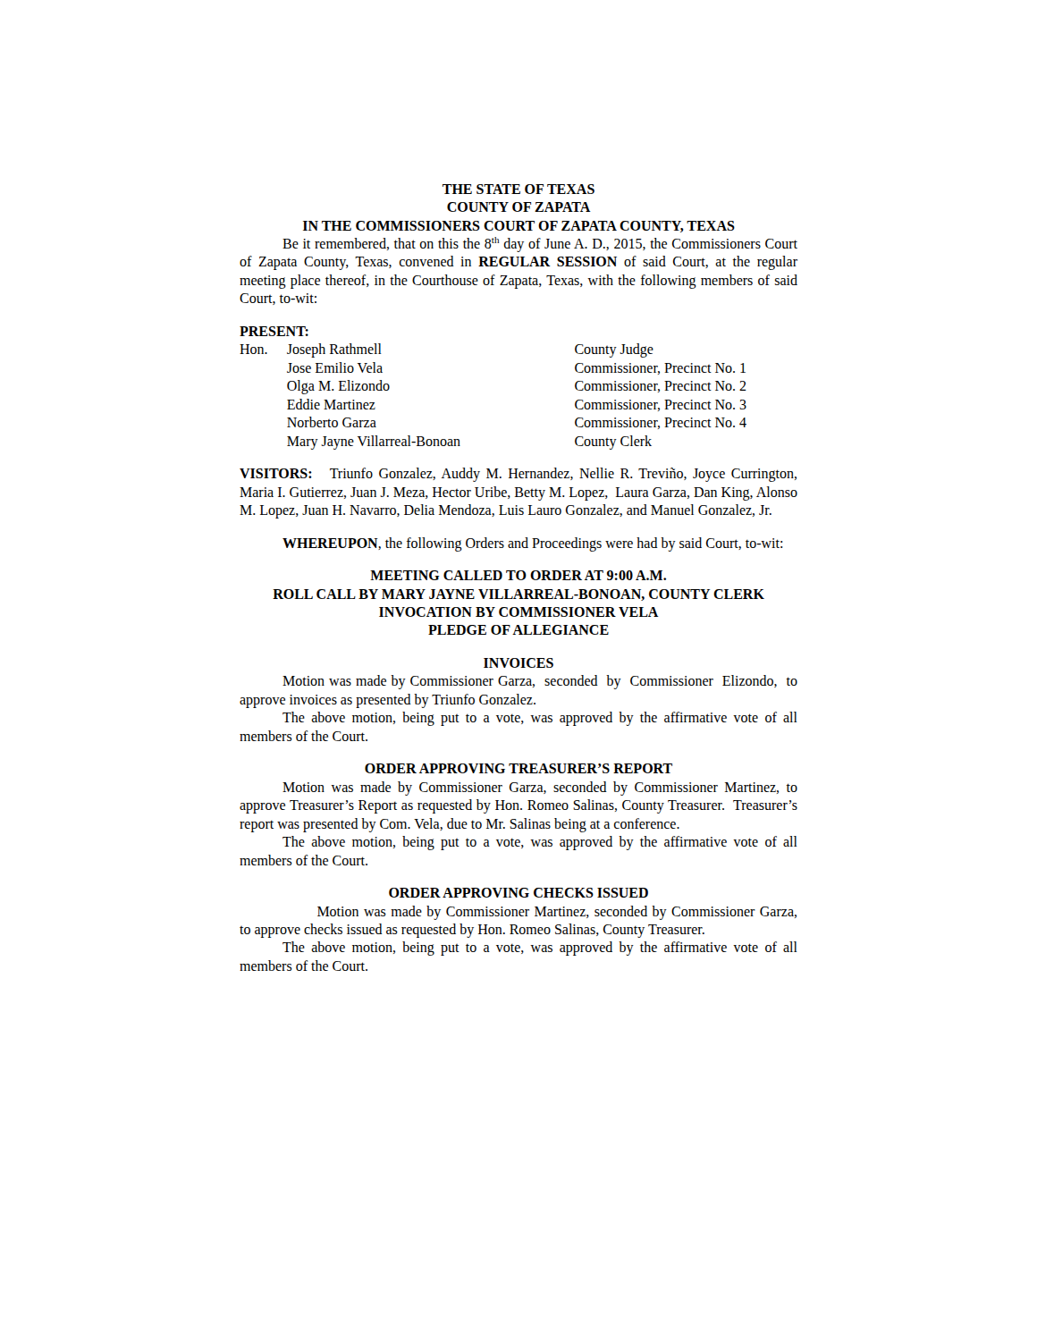The State of Texas
County of Zapata
In the Commissioners Court of Zapata County, Texas
Be it remembered, that on this the 8th day of June A. D., 2015, the Commissioners Court of Zapata County, Texas, convened in REGULAR SESSION of said Court, at the regular meeting place thereof, in the Courthouse of Zapata, Texas, with the following members of said Court, to-wit:
PRESENT:
| Hon. | Joseph Rathmell | County Judge |
| | Jose Emilio Vela | Commissioner, Precinct No. 1 |
| | Olga M. Elizondo | Commissioner, Precinct No. 2 |
| | Eddie Martinez | Commissioner, Precinct No. 3 |
| | Norberto Garza | Commissioner, Precinct No. 4 |
| | Mary Jayne Villarreal-Bonoan | County Clerk |
VISITORS: Triunfo Gonzalez, Auddy M. Hernandez, Nellie R. Treviño, Joyce Currington, Maria I. Gutierrez, Juan J. Meza, Hector Uribe, Betty M. Lopez, Laura Garza, Dan King, Alonso M. Lopez, Juan H. Navarro, Delia Mendoza, Luis Lauro Gonzalez, and Manuel Gonzalez, Jr.
WHEREUPON, the following Orders and Proceedings were had by said Court, to-wit:
Meeting called to order at 9:00 a.m.
Roll call by Mary Jayne Villarreal-Bonoan, County Clerk
Invocation by Commissioner Vela
Pledge of Allegiance
Invoices
Motion was made by Commissioner Garza, seconded by Commissioner Elizondo, to approve invoices as presented by Triunfo Gonzalez.
The above motion, being put to a vote, was approved by the affirmative vote of all members of the Court.
Order Approving Treasurer’s Report
Motion was made by Commissioner Garza, seconded by Commissioner Martinez, to approve Treasurer’s Report as requested by Hon. Romeo Salinas, County Treasurer. Treasurer’s report was presented by Com. Vela, due to Mr. Salinas being at a conference.
The above motion, being put to a vote, was approved by the affirmative vote of all members of the Court.
Order Approving Checks Issued
Motion was made by Commissioner Martinez, seconded by Commissioner Garza, to approve checks issued as requested by Hon. Romeo Salinas, County Treasurer.
The above motion, being put to a vote, was approved by the affirmative vote of all members of the Court.